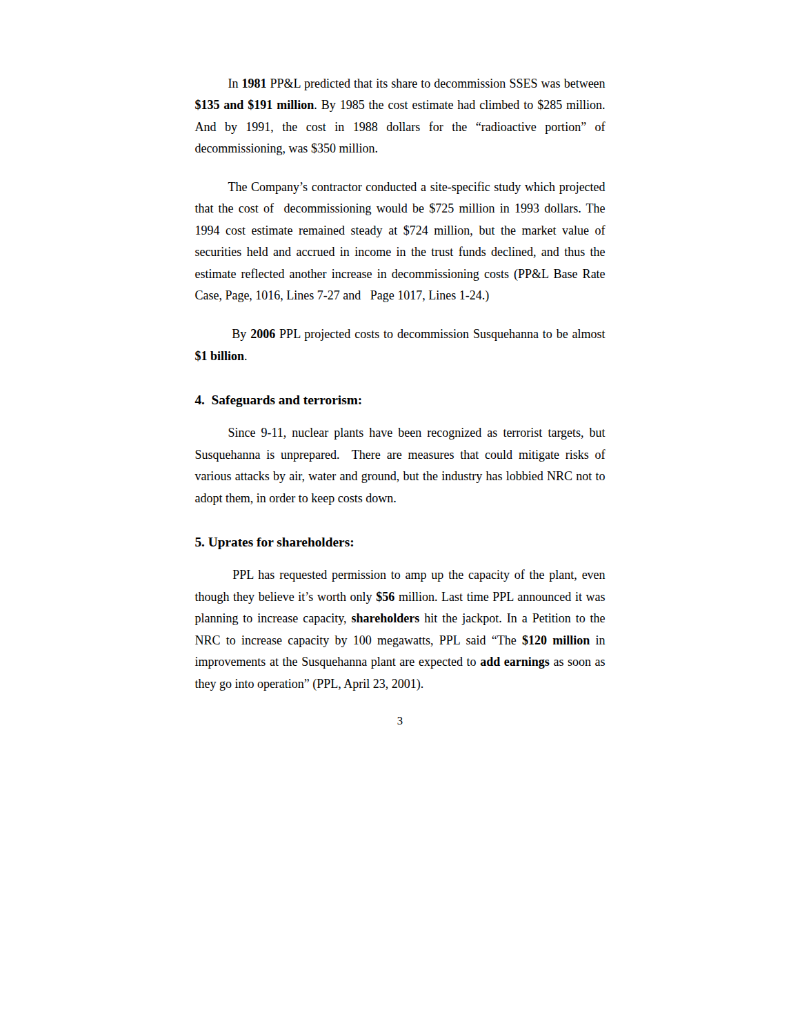In 1981 PP&L predicted that its share to decommission SSES was between $135 and $191 million. By 1985 the cost estimate had climbed to $285 million. And by 1991, the cost in 1988 dollars for the “radioactive portion” of decommissioning, was $350 million.
The Company’s contractor conducted a site-specific study which projected that the cost of decommissioning would be $725 million in 1993 dollars. The 1994 cost estimate remained steady at $724 million, but the market value of securities held and accrued in income in the trust funds declined, and thus the estimate reflected another increase in decommissioning costs (PP&L Base Rate Case, Page, 1016, Lines 7-27 and Page 1017, Lines 1-24.)
By 2006 PPL projected costs to decommission Susquehanna to be almost $1 billion.
4. Safeguards and terrorism:
Since 9-11, nuclear plants have been recognized as terrorist targets, but Susquehanna is unprepared. There are measures that could mitigate risks of various attacks by air, water and ground, but the industry has lobbied NRC not to adopt them, in order to keep costs down.
5. Uprates for shareholders:
PPL has requested permission to amp up the capacity of the plant, even though they believe it’s worth only $56 million. Last time PPL announced it was planning to increase capacity, shareholders hit the jackpot. In a Petition to the NRC to increase capacity by 100 megawatts, PPL said “The $120 million in improvements at the Susquehanna plant are expected to add earnings as soon as they go into operation” (PPL, April 23, 2001).
3